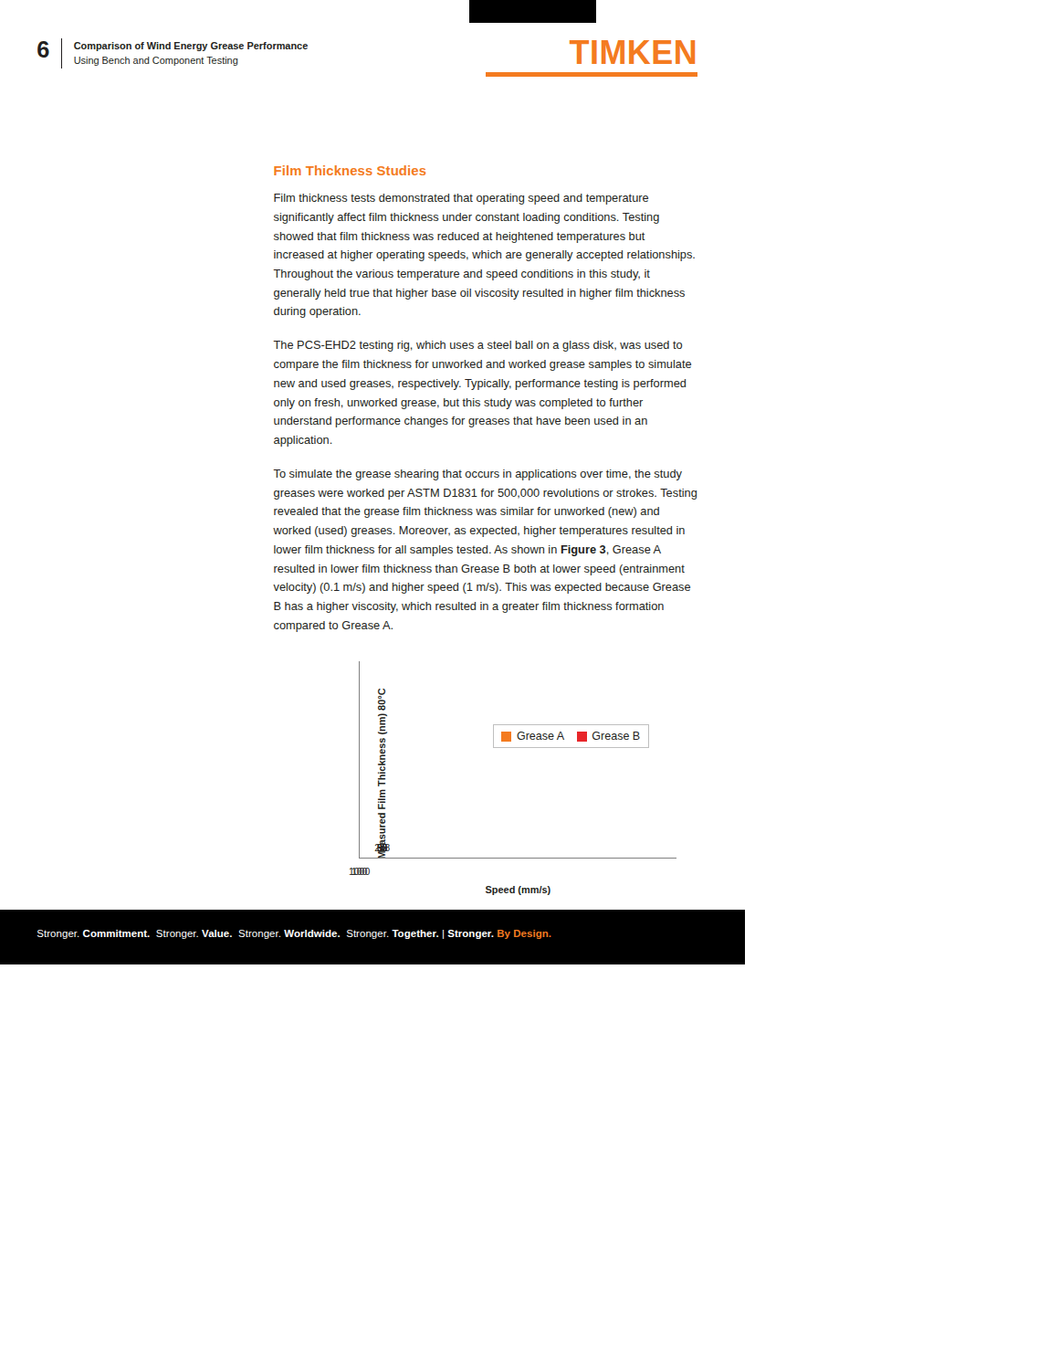6
Comparison of Wind Energy Grease Performance
Using Bench and Component Testing
TIMKEN
Film Thickness Studies
Film thickness tests demonstrated that operating speed and temperature significantly affect film thickness under constant loading conditions. Testing showed that film thickness was reduced at heightened temperatures but increased at higher operating speeds, which are generally accepted relationships. Throughout the various temperature and speed conditions in this study, it generally held true that higher base oil viscosity resulted in higher film thickness during operation.
The PCS-EHD2 testing rig, which uses a steel ball on a glass disk, was used to compare the film thickness for unworked and worked grease samples to simulate new and used greases, respectively. Typically, performance testing is performed only on fresh, unworked grease, but this study was completed to further understand performance changes for greases that have been used in an application.
To simulate the grease shearing that occurs in applications over time, the study greases were worked per ASTM D1831 for 500,000 revolutions or strokes. Testing revealed that the grease film thickness was similar for unworked (new) and worked (used) greases. Moreover, as expected, higher temperatures resulted in lower film thickness for all samples tested. As shown in Figure 3, Grease A resulted in lower film thickness than Grease B both at lower speed (entrainment velocity) (0.1 m/s) and higher speed (1 m/s). This was expected because Grease B has a higher viscosity, which resulted in a greater film thickness formation compared to Grease A.
Measured Film Thickness (nm) 80°C
90
238
33
65
1000
100
Speed (mm/s)
Grease A
Grease B
Figure 3: Film thickness of fresh greases tested on the PCS-EHD2 test rig
Stronger. Commitment. Stronger. Value. Stronger. Worldwide. Stronger. Together. | Stronger. By Design.